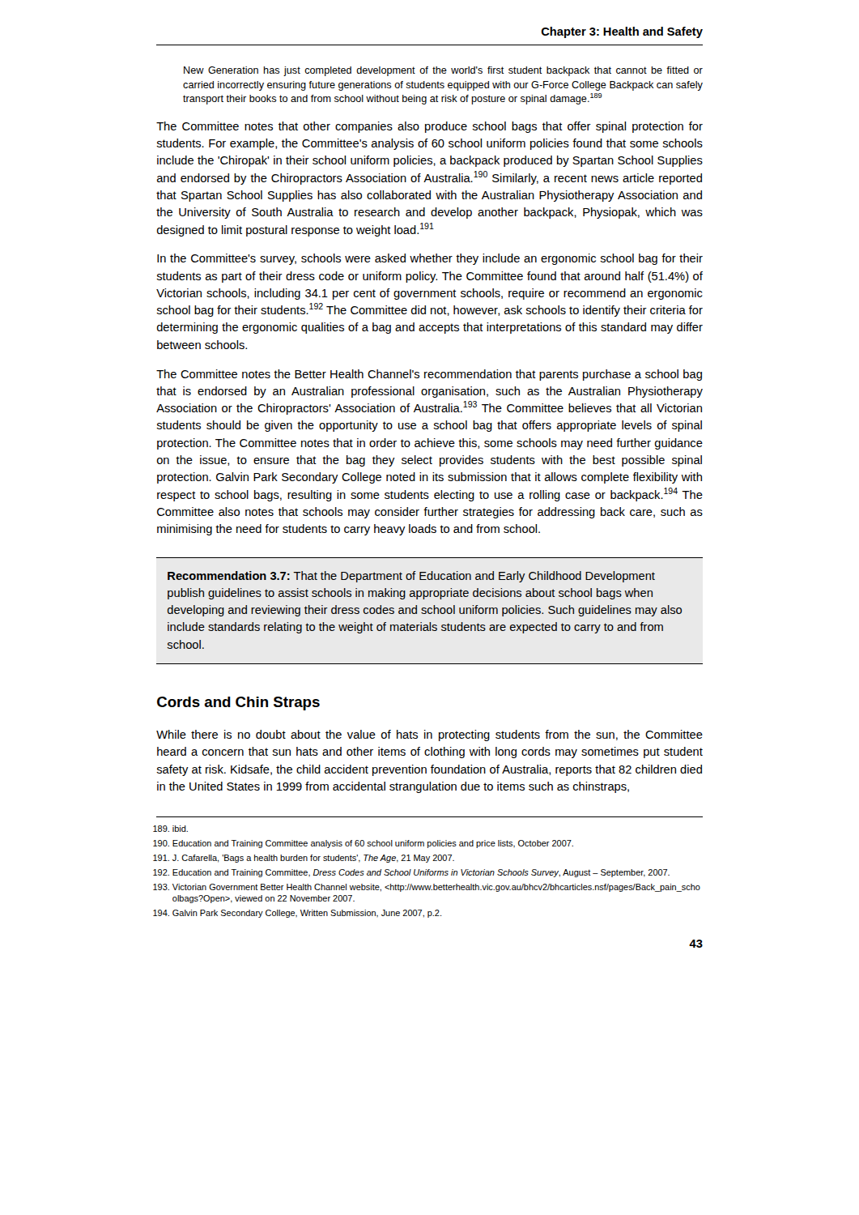Chapter 3: Health and Safety
New Generation has just completed development of the world's first student backpack that cannot be fitted or carried incorrectly ensuring future generations of students equipped with our G-Force College Backpack can safely transport their books to and from school without being at risk of posture or spinal damage.189
The Committee notes that other companies also produce school bags that offer spinal protection for students. For example, the Committee's analysis of 60 school uniform policies found that some schools include the 'Chiropak' in their school uniform policies, a backpack produced by Spartan School Supplies and endorsed by the Chiropractors Association of Australia.190 Similarly, a recent news article reported that Spartan School Supplies has also collaborated with the Australian Physiotherapy Association and the University of South Australia to research and develop another backpack, Physiopak, which was designed to limit postural response to weight load.191
In the Committee's survey, schools were asked whether they include an ergonomic school bag for their students as part of their dress code or uniform policy. The Committee found that around half (51.4%) of Victorian schools, including 34.1 per cent of government schools, require or recommend an ergonomic school bag for their students.192 The Committee did not, however, ask schools to identify their criteria for determining the ergonomic qualities of a bag and accepts that interpretations of this standard may differ between schools.
The Committee notes the Better Health Channel's recommendation that parents purchase a school bag that is endorsed by an Australian professional organisation, such as the Australian Physiotherapy Association or the Chiropractors' Association of Australia.193 The Committee believes that all Victorian students should be given the opportunity to use a school bag that offers appropriate levels of spinal protection. The Committee notes that in order to achieve this, some schools may need further guidance on the issue, to ensure that the bag they select provides students with the best possible spinal protection. Galvin Park Secondary College noted in its submission that it allows complete flexibility with respect to school bags, resulting in some students electing to use a rolling case or backpack.194 The Committee also notes that schools may consider further strategies for addressing back care, such as minimising the need for students to carry heavy loads to and from school.
Recommendation 3.7: That the Department of Education and Early Childhood Development publish guidelines to assist schools in making appropriate decisions about school bags when developing and reviewing their dress codes and school uniform policies. Such guidelines may also include standards relating to the weight of materials students are expected to carry to and from school.
Cords and Chin Straps
While there is no doubt about the value of hats in protecting students from the sun, the Committee heard a concern that sun hats and other items of clothing with long cords may sometimes put student safety at risk. Kidsafe, the child accident prevention foundation of Australia, reports that 82 children died in the United States in 1999 from accidental strangulation due to items such as chinstraps,
ibid.
Education and Training Committee analysis of 60 school uniform policies and price lists, October 2007.
J. Cafarella, 'Bags a health burden for students', The Age, 21 May 2007.
Education and Training Committee, Dress Codes and School Uniforms in Victorian Schools Survey, August – September, 2007.
Victorian Government Better Health Channel website, <http://www.betterhealth.vic.gov.au/bhcv2/bhcarticles.nsf/pages/Back_pain_schoolbags?Open>, viewed on 22 November 2007.
Galvin Park Secondary College, Written Submission, June 2007, p.2.
43